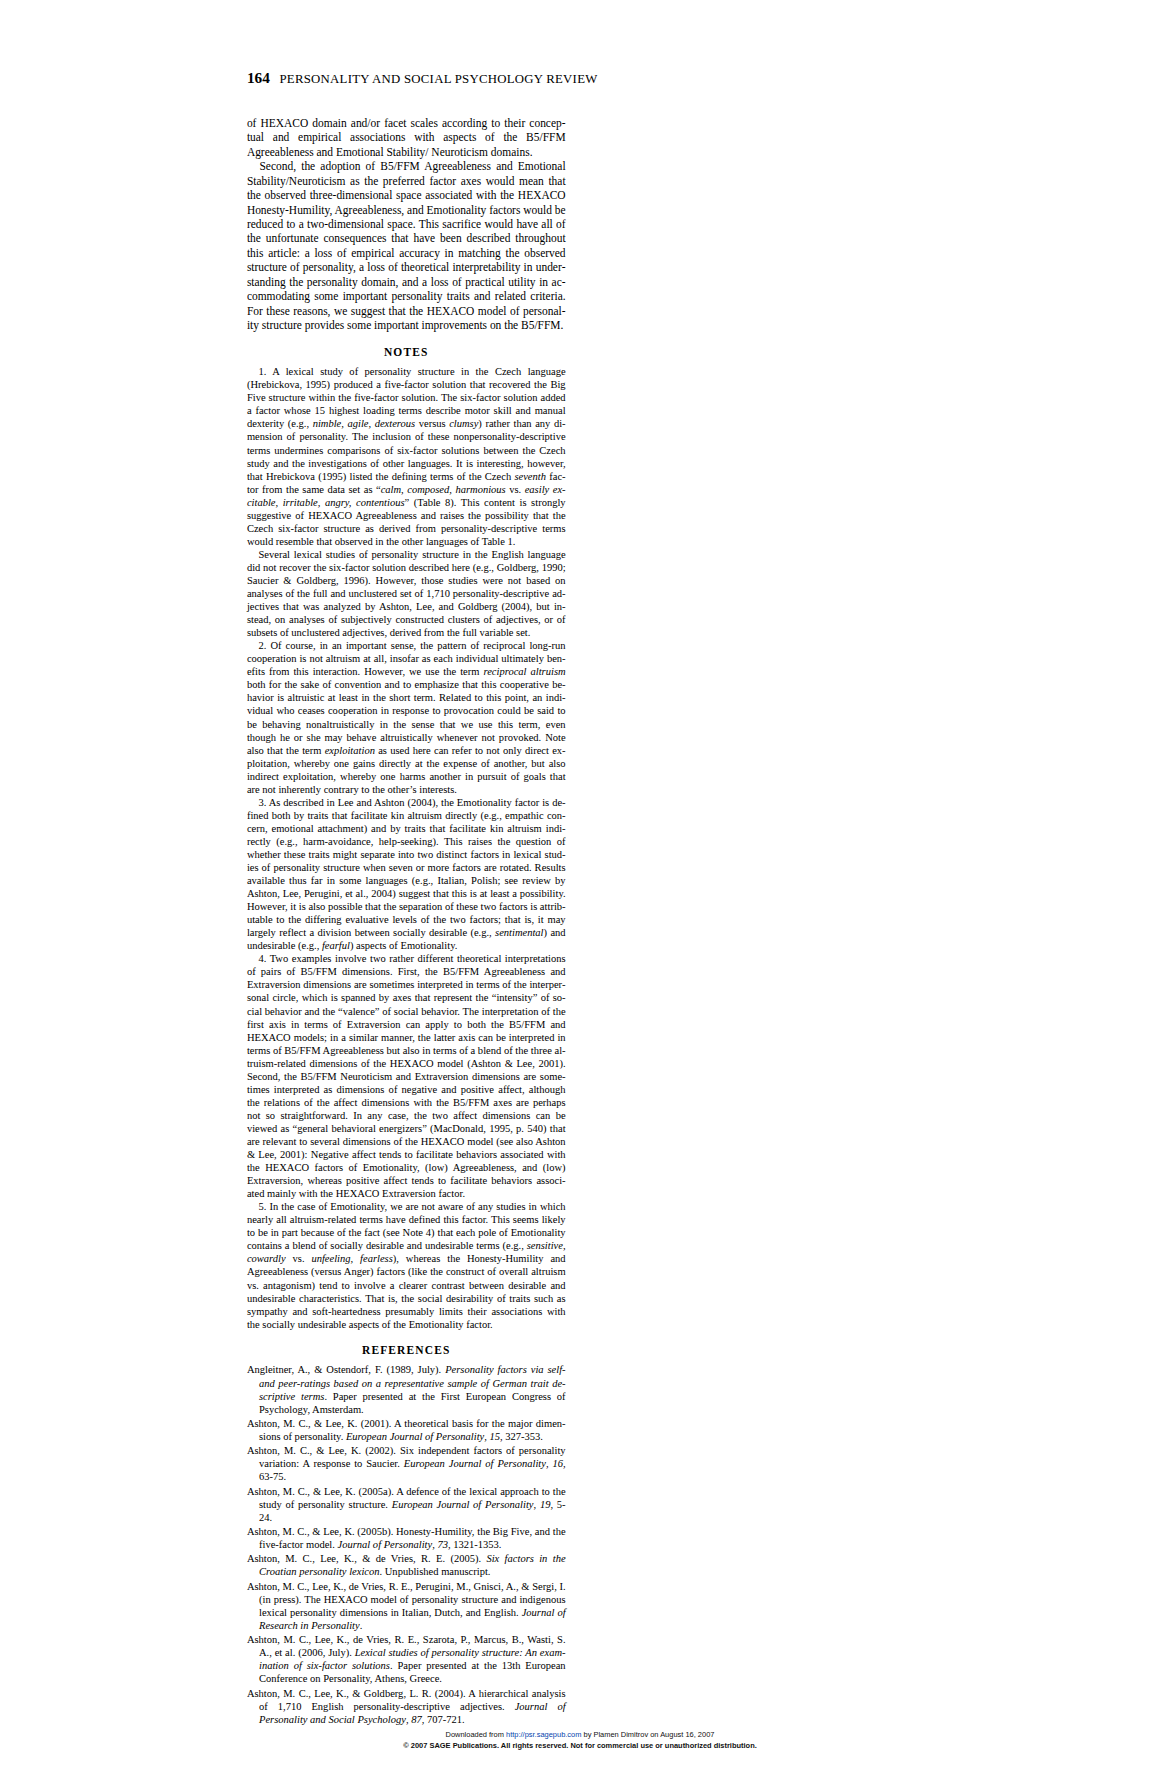164 PERSONALITY AND SOCIAL PSYCHOLOGY REVIEW
of HEXACO domain and/or facet scales according to their conceptual and empirical associations with aspects of the B5/FFM Agreeableness and Emotional Stability/ Neuroticism domains.
Second, the adoption of B5/FFM Agreeableness and Emotional Stability/Neuroticism as the preferred factor axes would mean that the observed three-dimensional space associated with the HEXACO Honesty-Humility, Agreeableness, and Emotionality factors would be reduced to a two-dimensional space. This sacrifice would have all of the unfortunate consequences that have been described throughout this article: a loss of empirical accuracy in matching the observed structure of personality, a loss of theoretical interpretability in understanding the personality domain, and a loss of practical utility in accommodating some important personality traits and related criteria. For these reasons, we suggest that the HEXACO model of personality structure provides some important improvements on the B5/FFM.
Notes
1. A lexical study of personality structure in the Czech language (Hrebickova, 1995) produced a five-factor solution that recovered the Big Five structure within the five-factor solution. The six-factor solution added a factor whose 15 highest loading terms describe motor skill and manual dexterity (e.g., nimble, agile, dexterous versus clumsy) rather than any dimension of personality. The inclusion of these nonpersonality-descriptive terms undermines comparisons of six-factor solutions between the Czech study and the investigations of other languages. It is interesting, however, that Hrebickova (1995) listed the defining terms of the Czech seventh factor from the same data set as “calm, composed, harmonious vs. easily excitable, irritable, angry, contentious” (Table 8). This content is strongly suggestive of HEXACO Agreeableness and raises the possibility that the Czech six-factor structure as derived from personality-descriptive terms would resemble that observed in the other languages of Table 1.
Several lexical studies of personality structure in the English language did not recover the six-factor solution described here (e.g., Goldberg, 1990; Saucier & Goldberg, 1996). However, those studies were not based on analyses of the full and unclustered set of 1,710 personality-descriptive adjectives that was analyzed by Ashton, Lee, and Goldberg (2004), but instead, on analyses of subjectively constructed clusters of adjectives, or of subsets of unclustered adjectives, derived from the full variable set.
2. Of course, in an important sense, the pattern of reciprocal long-run cooperation is not altruism at all, insofar as each individual ultimately benefits from this interaction. However, we use the term reciprocal altruism both for the sake of convention and to emphasize that this cooperative behavior is altruistic at least in the short term. Related to this point, an individual who ceases cooperation in response to provocation could be said to be behaving nonaltruistically in the sense that we use this term, even though he or she may behave altruistically whenever not provoked. Note also that the term exploitation as used here can refer to not only direct exploitation, whereby one gains directly at the expense of another, but also indirect exploitation, whereby one harms another in pursuit of goals that are not inherently contrary to the other’s interests.
3. As described in Lee and Ashton (2004), the Emotionality factor is defined both by traits that facilitate kin altruism directly (e.g., empathic concern, emotional attachment) and by traits that facilitate kin altruism indirectly (e.g., harm-avoidance, help-seeking). This raises the question of whether these traits might separate into two distinct factors in lexical studies of personality structure when seven or more factors are rotated. Results available thus far in some languages (e.g., Italian, Polish; see review by Ashton, Lee, Perugini, et al., 2004) suggest that this is at least a possibility. However, it is also possible that the separation of these two factors is attributable to the differing evaluative levels of the two factors; that is, it may largely reflect a division between socially desirable (e.g., sentimental) and undesirable (e.g., fearful) aspects of Emotionality.
4. Two examples involve two rather different theoretical interpretations of pairs of B5/FFM dimensions. First, the B5/FFM Agreeableness and Extraversion dimensions are sometimes interpreted in terms of the interpersonal circle, which is spanned by axes that represent the “intensity” of social behavior and the “valence” of social behavior. The interpretation of the first axis in terms of Extraversion can apply to both the B5/FFM and HEXACO models; in a similar manner, the latter axis can be interpreted in terms of B5/FFM Agreeableness but also in terms of a blend of the three altruism-related dimensions of the HEXACO model (Ashton & Lee, 2001). Second, the B5/FFM Neuroticism and Extraversion dimensions are sometimes interpreted as dimensions of negative and positive affect, although the relations of the affect dimensions with the B5/FFM axes are perhaps not so straightforward. In any case, the two affect dimensions can be viewed as “general behavioral energizers” (MacDonald, 1995, p. 540) that are relevant to several dimensions of the HEXACO model (see also Ashton & Lee, 2001): Negative affect tends to facilitate behaviors associated with the HEXACO factors of Emotionality, (low) Agreeableness, and (low) Extraversion, whereas positive affect tends to facilitate behaviors associated mainly with the HEXACO Extraversion factor.
5. In the case of Emotionality, we are not aware of any studies in which nearly all altruism-related terms have defined this factor. This seems likely to be in part because of the fact (see Note 4) that each pole of Emotionality contains a blend of socially desirable and undesirable terms (e.g., sensitive, cowardly vs. unfeeling, fearless), whereas the Honesty-Humility and Agreeableness (versus Anger) factors (like the construct of overall altruism vs. antagonism) tend to involve a clearer contrast between desirable and undesirable characteristics. That is, the social desirability of traits such as sympathy and soft-heartedness presumably limits their associations with the socially undesirable aspects of the Emotionality factor.
References
Angleitner, A., & Ostendorf, F. (1989, July). Personality factors via self- and peer-ratings based on a representative sample of German trait descriptive terms. Paper presented at the First European Congress of Psychology, Amsterdam.
Ashton, M. C., & Lee, K. (2001). A theoretical basis for the major dimensions of personality. European Journal of Personality, 15, 327-353.
Ashton, M. C., & Lee, K. (2002). Six independent factors of personality variation: A response to Saucier. European Journal of Personality, 16, 63-75.
Ashton, M. C., & Lee, K. (2005a). A defence of the lexical approach to the study of personality structure. European Journal of Personality, 19, 5-24.
Ashton, M. C., & Lee, K. (2005b). Honesty-Humility, the Big Five, and the five-factor model. Journal of Personality, 73, 1321-1353.
Ashton, M. C., Lee, K., & de Vries, R. E. (2005). Six factors in the Croatian personality lexicon. Unpublished manuscript.
Ashton, M. C., Lee, K., de Vries, R. E., Perugini, M., Gnisci, A., & Sergi, I. (in press). The HEXACO model of personality structure and indigenous lexical personality dimensions in Italian, Dutch, and English. Journal of Research in Personality.
Ashton, M. C., Lee, K., de Vries, R. E., Szarota, P., Marcus, B., Wasti, S. A., et al. (2006, July). Lexical studies of personality structure: An examination of six-factor solutions. Paper presented at the 13th European Conference on Personality, Athens, Greece.
Ashton, M. C., Lee, K., & Goldberg, L. R. (2004). A hierarchical analysis of 1,710 English personality-descriptive adjectives. Journal of Personality and Social Psychology, 87, 707-721.
Downloaded from http://psr.sagepub.com by Plamen Dimitrov on August 16, 2007
© 2007 SAGE Publications. All rights reserved. Not for commercial use or unauthorized distribution.